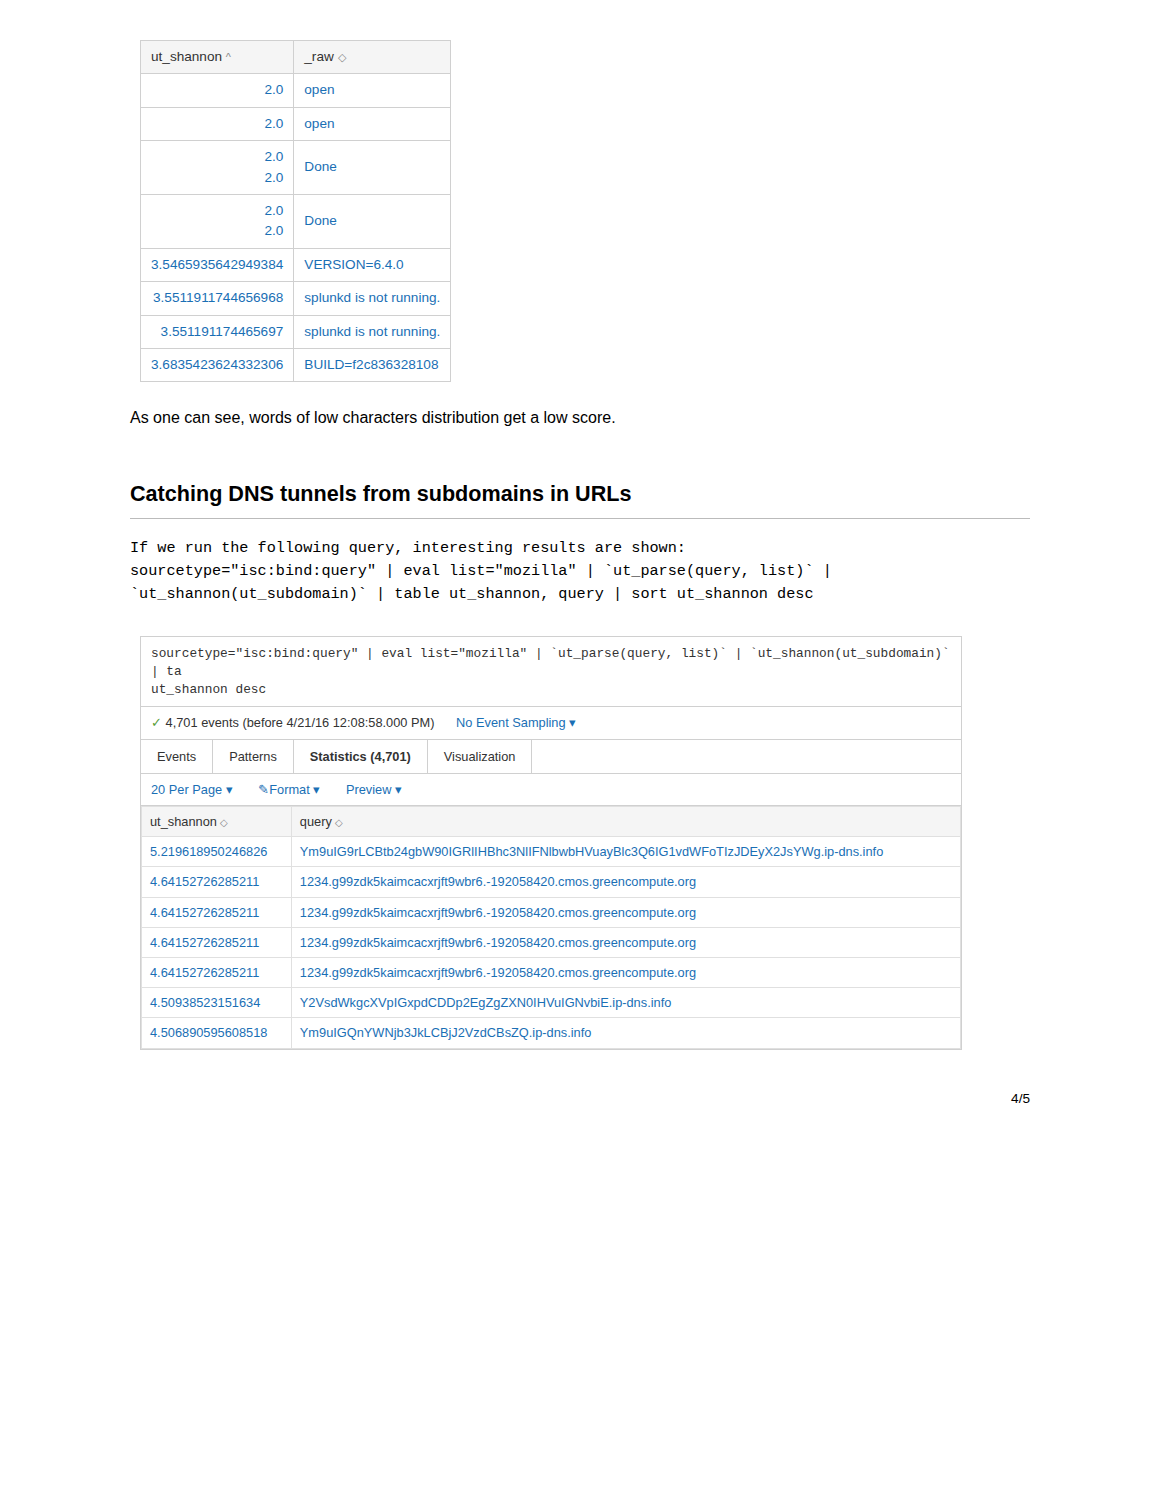| ut_shannon ^ | _raw ◇ |
| --- | --- |
| 2.0 | open |
| 2.0 | open |
| 2.0 2.0 | Done |
| 2.0 2.0 | Done |
| 3.5465935642949384 | VERSION=6.4.0 |
| 3.5511911744656968 | splunkd is not running. |
| 3.551191174465697 | splunkd is not running. |
| 3.6835423624332306 | BUILD=f2c836328108 |
As one can see, words of low characters distribution get a low score.
Catching DNS tunnels from subdomains in URLs
If we run the following query, interesting results are shown:
sourcetype="isc:bind:query" | eval list="mozilla" | `ut_parse(query, list)` |
`ut_shannon(ut_subdomain)` | table ut_shannon, query | sort ut_shannon desc
sourcetype="isc:bind:query" | eval list="mozilla" | `ut_parse(query, list)` | `ut_shannon(ut_subdomain)` | ta
ut_shannon desc
✓ 4,701 events (before 4/21/16 12:08:58.000 PM) No Event Sampling ▾
Events
Patterns
Statistics (4,701)
Visualization
20 Per Page ▾ ✎Format ▾ Preview ▾
| ut_shannon ◇ | query ◇ |
| --- | --- |
| 5.219618950246826 | Ym9uIG9rLCBtb24gbW90IGRlIHBhc3NlIFNlbwbHVuayBlc3Q6IG1vdWFoTIzJDEyX2JsYWg.ip-dns.info |
| 4.64152726285211 | 1234.g99zdk5kaimcacxrjft9wbr6.-192058420.cmos.greencompute.org |
| 4.64152726285211 | 1234.g99zdk5kaimcacxrjft9wbr6.-192058420.cmos.greencompute.org |
| 4.64152726285211 | 1234.g99zdk5kaimcacxrjft9wbr6.-192058420.cmos.greencompute.org |
| 4.64152726285211 | 1234.g99zdk5kaimcacxrjft9wbr6.-192058420.cmos.greencompute.org |
| 4.50938523151634 | Y2VsdWkgcXVpIGxpdCDDp2EgZgZXN0IHVuIGNvbiE.ip-dns.info |
| 4.506890595608518 | Ym9uIGQnYWNjb3JkLCBjJ2VzdCBsZQ.ip-dns.info |
4/5